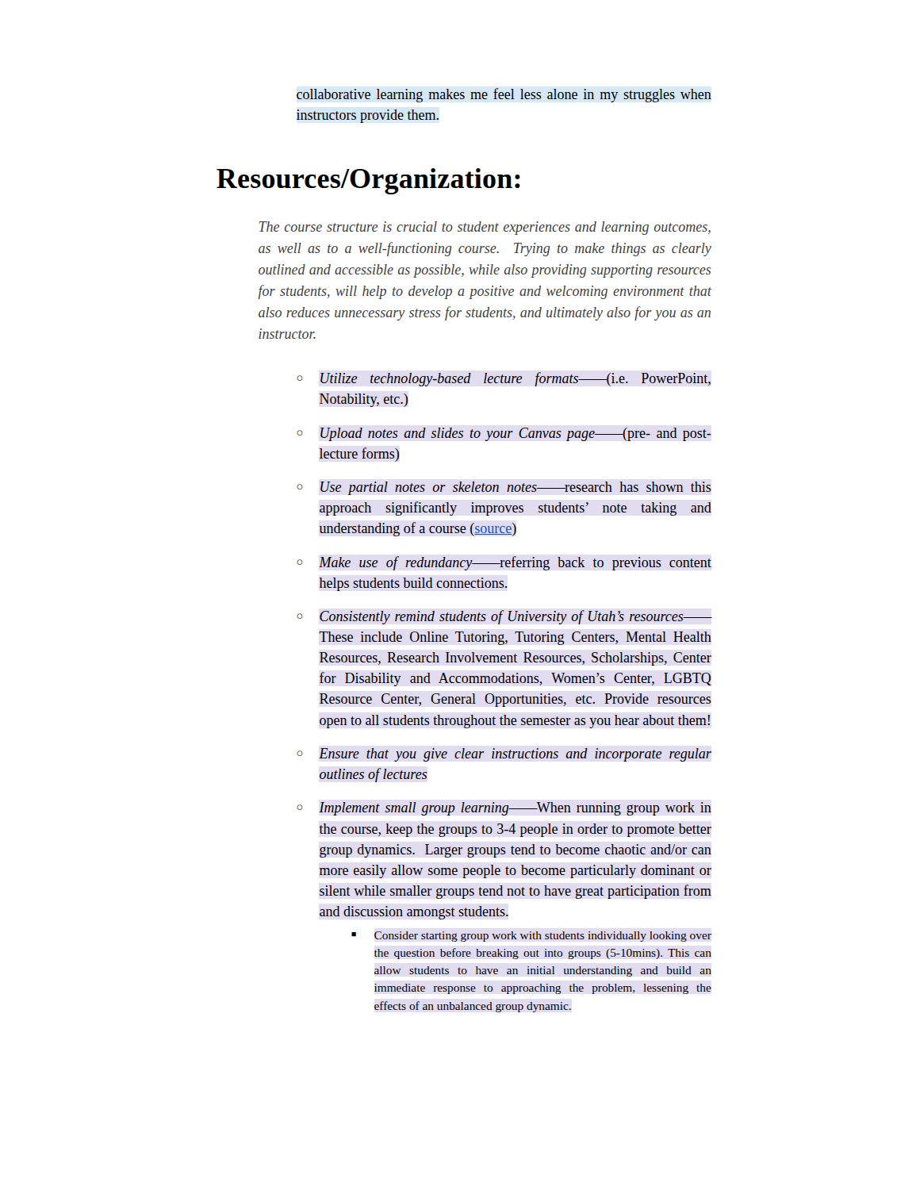collaborative learning makes me feel less alone in my struggles when instructors provide them.
Resources/Organization:
The course structure is crucial to student experiences and learning outcomes, as well as to a well-functioning course. Trying to make things as clearly outlined and accessible as possible, while also providing supporting resources for students, will help to develop a positive and welcoming environment that also reduces unnecessary stress for students, and ultimately also for you as an instructor.
Utilize technology-based lecture formats——(i.e. PowerPoint, Notability, etc.)
Upload notes and slides to your Canvas page——(pre- and post-lecture forms)
Use partial notes or skeleton notes——research has shown this approach significantly improves students’ note taking and understanding of a course (source)
Make use of redundancy——referring back to previous content helps students build connections.
Consistently remind students of University of Utah’s resources——These include Online Tutoring, Tutoring Centers, Mental Health Resources, Research Involvement Resources, Scholarships, Center for Disability and Accommodations, Women’s Center, LGBTQ Resource Center, General Opportunities, etc. Provide resources open to all students throughout the semester as you hear about them!
Ensure that you give clear instructions and incorporate regular outlines of lectures
Implement small group learning——When running group work in the course, keep the groups to 3-4 people in order to promote better group dynamics. Larger groups tend to become chaotic and/or can more easily allow some people to become particularly dominant or silent while smaller groups tend not to have great participation from and discussion amongst students.
Consider starting group work with students individually looking over the question before breaking out into groups (5-10mins). This can allow students to have an initial understanding and build an immediate response to approaching the problem, lessening the effects of an unbalanced group dynamic.